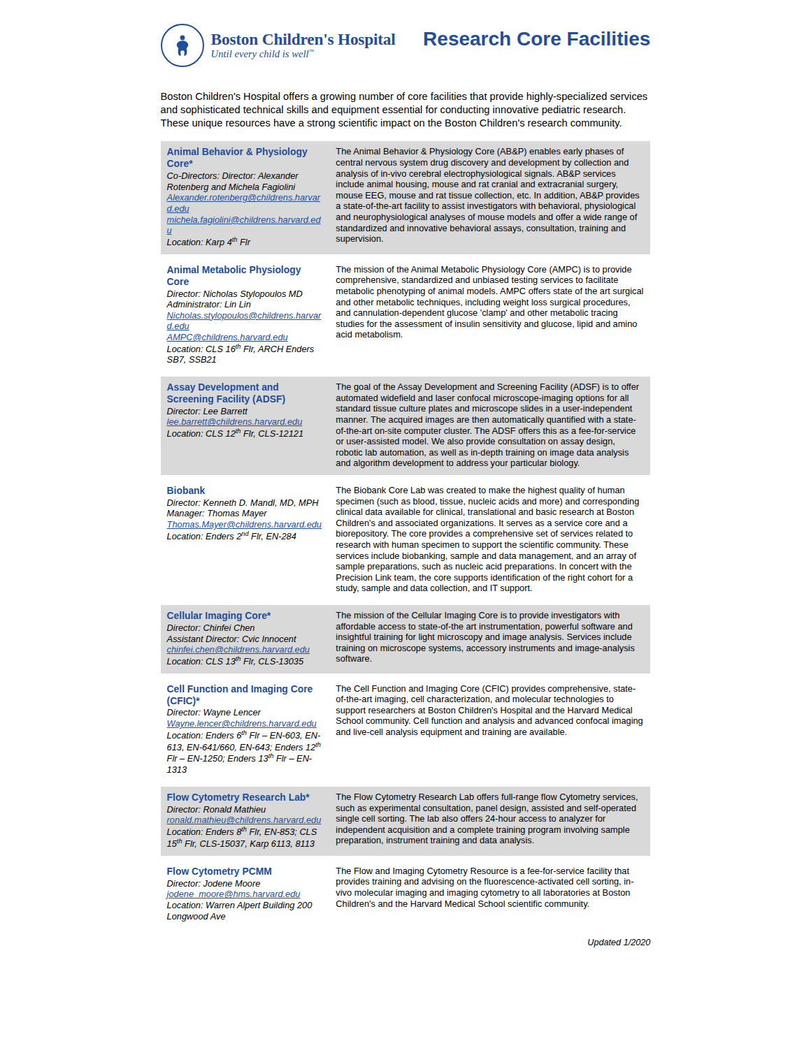Boston Children's Hospital
Until every child is well™
Research Core Facilities
Boston Children's Hospital offers a growing number of core facilities that provide highly-specialized services and sophisticated technical skills and equipment essential for conducting innovative pediatric research. These unique resources have a strong scientific impact on the Boston Children's research community.
| Animal Behavior & Physiology Core* Co-Directors: Director: Alexander Rotenberg and Michela Fagiolini Alexander.rotenberg@childrens.harvard.edu michela.fagiolini@childrens.harvard.edu Location: Karp 4 th Flr | The Animal Behavior & Physiology Core (AB&P) enables early phases of central nervous system drug discovery and development by collection and analysis of in-vivo cerebral electrophysiological signals. AB&P services include animal housing, mouse and rat cranial and extracranial surgery, mouse EEG, mouse and rat tissue collection, etc. In addition, AB&P provides a state-of-the-art facility to assist investigators with behavioral, physiological and neurophysiological analyses of mouse models and offer a wide range of standardized and innovative behavioral assays, consultation, training and supervision. |
| Animal Metabolic Physiology Core Director: Nicholas Stylopoulos MD Administrator: Lin Lin Nicholas.stylopoulos@childrens.harvard.edu AMPC@childrens.harvard.edu Location: CLS 16 th Flr, ARCH Enders SB7, SSB21 | The mission of the Animal Metabolic Physiology Core (AMPC) is to provide comprehensive, standardized and unbiased testing services to facilitate metabolic phenotyping of animal models. AMPC offers state of the art surgical and other metabolic techniques, including weight loss surgical procedures, and cannulation-dependent glucose 'clamp' and other metabolic tracing studies for the assessment of insulin sensitivity and glucose, lipid and amino acid metabolism. |
| Assay Development and Screening Facility (ADSF) Director: Lee Barrett lee.barrett@childrens.harvard.edu Location: CLS 12 th Flr, CLS-12121 | The goal of the Assay Development and Screening Facility (ADSF) is to offer automated widefield and laser confocal microscope-imaging options for all standard tissue culture plates and microscope slides in a user-independent manner. The acquired images are then automatically quantified with a state-of-the-art on-site computer cluster. The ADSF offers this as a fee-for-service or user-assisted model. We also provide consultation on assay design, robotic lab automation, as well as in-depth training on image data analysis and algorithm development to address your particular biology. |
| Biobank Director: Kenneth D. Mandl, MD, MPH Manager: Thomas Mayer Thomas.Mayer@childrens.harvard.edu Location: Enders 2 nd Flr, EN-284 | The Biobank Core Lab was created to make the highest quality of human specimen (such as blood, tissue, nucleic acids and more) and corresponding clinical data available for clinical, translational and basic research at Boston Children's and associated organizations. It serves as a service core and a biorepository. The core provides a comprehensive set of services related to research with human specimen to support the scientific community. These services include biobanking, sample and data management, and an array of sample preparations, such as nucleic acid preparations. In concert with the Precision Link team, the core supports identification of the right cohort for a study, sample and data collection, and IT support. |
| Cellular Imaging Core* Director: Chinfei Chen Assistant Director: Cvic Innocent chinfei.chen@childrens.harvard.edu Location: CLS 13 th Flr, CLS-13035 | The mission of the Cellular Imaging Core is to provide investigators with affordable access to state-of-the art instrumentation, powerful software and insightful training for light microscopy and image analysis. Services include training on microscope systems, accessory instruments and image-analysis software. |
| Cell Function and Imaging Core (CFIC)* Director: Wayne Lencer Wayne.lencer@childrens.harvard.edu Location: Enders 6 th Flr – EN-603, EN-613, EN-641/660, EN-643; Enders 12 th Flr – EN-1250; Enders 13 th Flr – EN-1313 | The Cell Function and Imaging Core (CFIC) provides comprehensive, state-of-the-art imaging, cell characterization, and molecular technologies to support researchers at Boston Children's Hospital and the Harvard Medical School community. Cell function and analysis and advanced confocal imaging and live-cell analysis equipment and training are available. |
| Flow Cytometry Research Lab* Director: Ronald Mathieu ronald.mathieu@childrens.harvard.edu Location: Enders 8 th Flr, EN-853; CLS 15 th Flr, CLS-15037, Karp 6113, 8113 | The Flow Cytometry Research Lab offers full-range flow Cytometry services, such as experimental consultation, panel design, assisted and self-operated single cell sorting. The lab also offers 24-hour access to analyzer for independent acquisition and a complete training program involving sample preparation, instrument training and data analysis. |
| Flow Cytometry PCMM Director: Jodene Moore jodene_moore@hms.harvard.edu Location: Warren Alpert Building 200 Longwood Ave | The Flow and Imaging Cytometry Resource is a fee-for-service facility that provides training and advising on the fluorescence-activated cell sorting, in-vivo molecular imaging and imaging cytometry to all laboratories at Boston Children's and the Harvard Medical School scientific community. |
Updated 1/2020